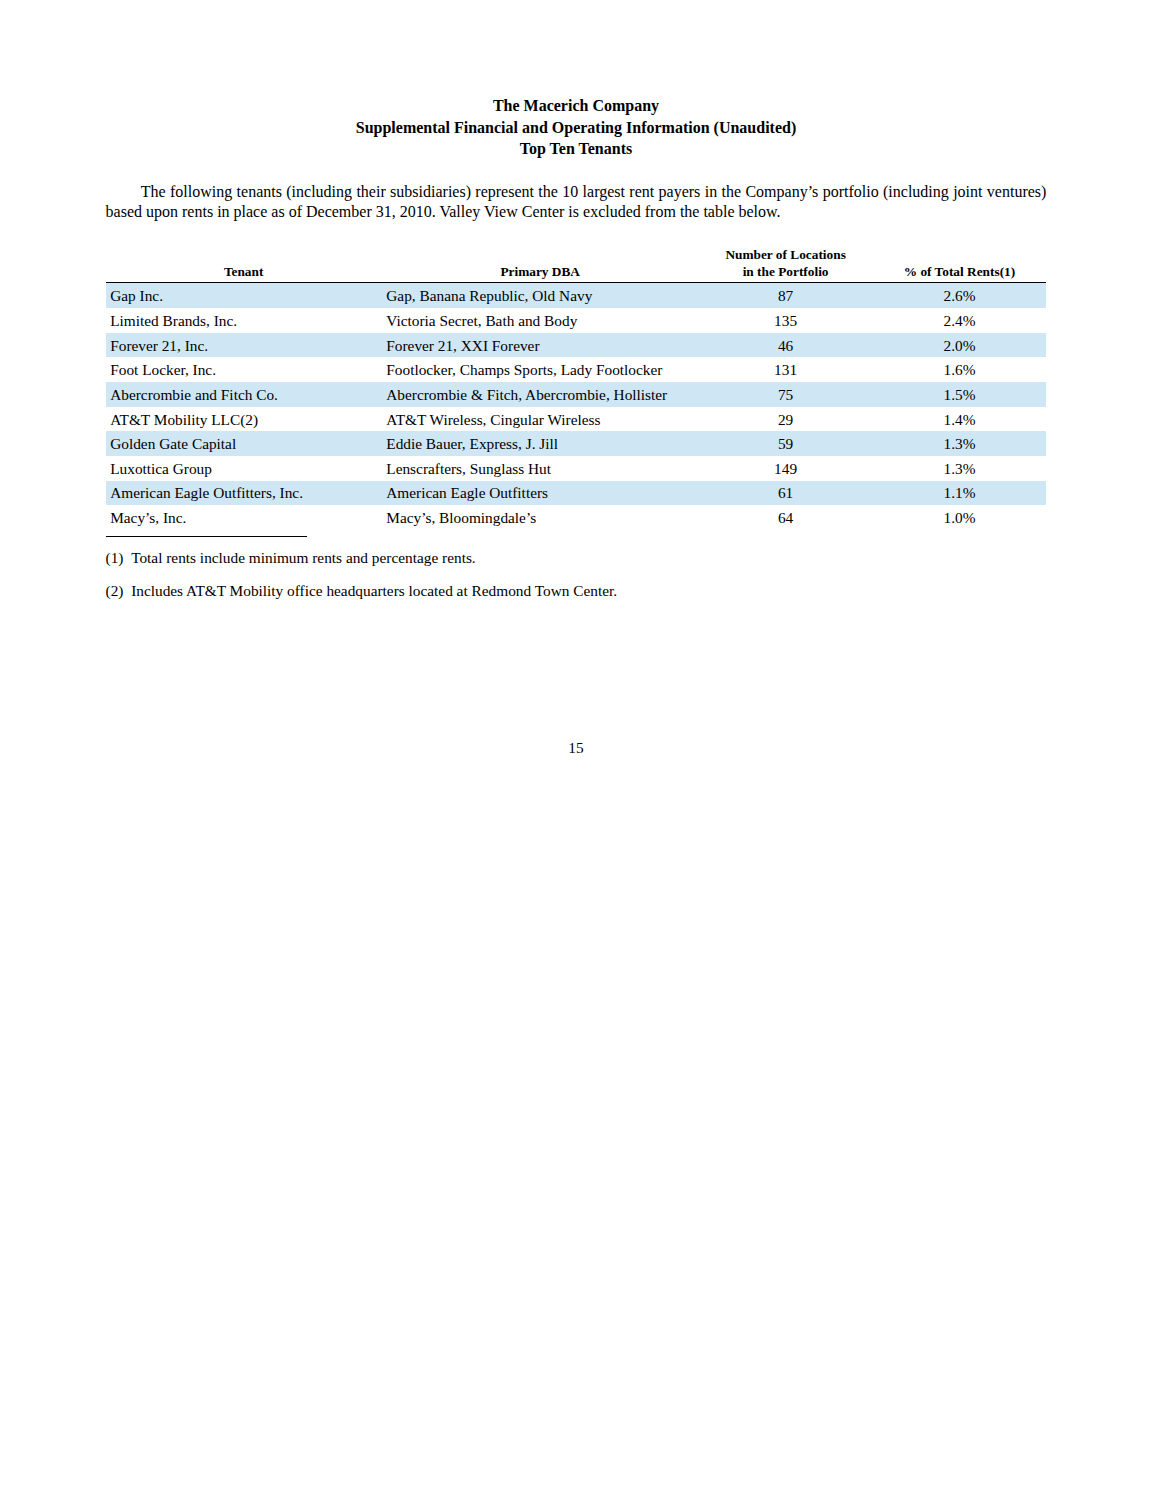The Macerich Company
Supplemental Financial and Operating Information (Unaudited)
Top Ten Tenants
The following tenants (including their subsidiaries) represent the 10 largest rent payers in the Company’s portfolio (including joint ventures) based upon rents in place as of December 31, 2010. Valley View Center is excluded from the table below.
| Tenant | Primary DBA | Number of Locations in the Portfolio | % of Total Rents(1) |
| --- | --- | --- | --- |
| Gap Inc. | Gap, Banana Republic, Old Navy | 87 | 2.6% |
| Limited Brands, Inc. | Victoria Secret, Bath and Body | 135 | 2.4% |
| Forever 21, Inc. | Forever 21, XXI Forever | 46 | 2.0% |
| Foot Locker, Inc. | Footlocker, Champs Sports, Lady Footlocker | 131 | 1.6% |
| Abercrombie and Fitch Co. | Abercrombie & Fitch, Abercrombie, Hollister | 75 | 1.5% |
| AT&T Mobility LLC(2) | AT&T Wireless, Cingular Wireless | 29 | 1.4% |
| Golden Gate Capital | Eddie Bauer, Express, J. Jill | 59 | 1.3% |
| Luxottica Group | Lenscrafters, Sunglass Hut | 149 | 1.3% |
| American Eagle Outfitters, Inc. | American Eagle Outfitters | 61 | 1.1% |
| Macy’s, Inc. | Macy’s, Bloomingdale’s | 64 | 1.0% |
(1) Total rents include minimum rents and percentage rents.
(2) Includes AT&T Mobility office headquarters located at Redmond Town Center.
15